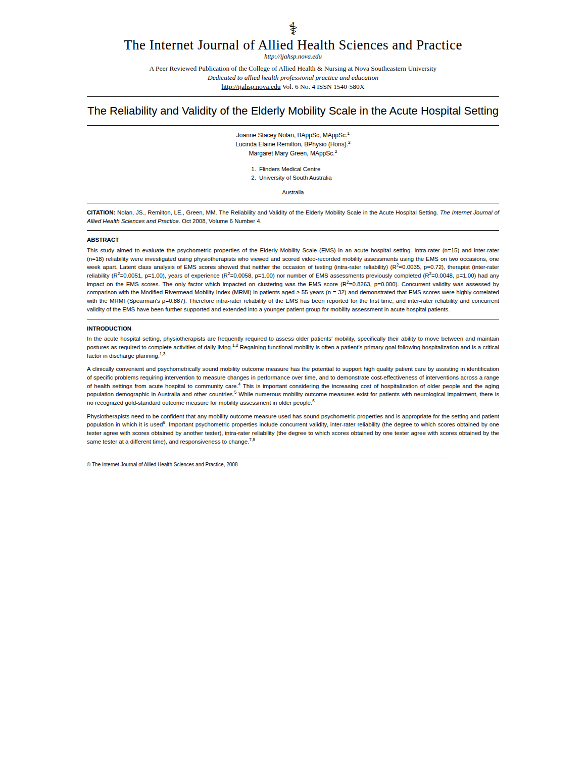⚕
The Internet Journal of Allied Health Sciences and Practice
http://ijahsp.nova.edu
A Peer Reviewed Publication of the College of Allied Health & Nursing at Nova Southeastern University
Dedicated to allied health professional practice and education
http://ijahsp.nova.edu Vol. 6 No. 4 ISSN 1540-580X
The Reliability and Validity of the Elderly Mobility Scale in the Acute Hospital Setting
Joanne Stacey Nolan, BAppSc, MAppSc.1
Lucinda Elaine Remilton, BPhysio (Hons).2
Margaret Mary Green, MAppSc.2
| 1. | Flinders Medical Centre |
| 2. | University of South Australia |
Australia
CITATION: Nolan, JS., Remilton, LE., Green, MM. The Reliability and Validity of the Elderly Mobility Scale in the Acute Hospital Setting. The Internet Journal of Allied Health Sciences and Practice. Oct 2008, Volume 6 Number 4.
ABSTRACT
This study aimed to evaluate the psychometric properties of the Elderly Mobility Scale (EMS) in an acute hospital setting. Intra-rater (n=15) and inter-rater (n=18) reliability were investigated using physiotherapists who viewed and scored video-recorded mobility assessments using the EMS on two occasions, one week apart. Latent class analysis of EMS scores showed that neither the occasion of testing (intra-rater reliability) (R2=0.0035, p=0.72), therapist (inter-rater reliability (R2=0.0051, p=1.00), years of experience (R2=0.0058, p=1.00) nor number of EMS assessments previously completed (R2=0.0048, p=1.00) had any impact on the EMS scores. The only factor which impacted on clustering was the EMS score (R2=0.8263, p=0.000). Concurrent validity was assessed by comparison with the Modified Rivermead Mobility Index (MRMI) in patients aged ≥ 55 years (n = 32) and demonstrated that EMS scores were highly correlated with the MRMI (Spearman's ρ=0.887). Therefore intra-rater reliability of the EMS has been reported for the first time, and inter-rater reliability and concurrent validity of the EMS have been further supported and extended into a younger patient group for mobility assessment in acute hospital patients.
INTRODUCTION
In the acute hospital setting, physiotherapists are frequently required to assess older patients' mobility, specifically their ability to move between and maintain postures as required to complete activities of daily living.1,2 Regaining functional mobility is often a patient's primary goal following hospitalization and is a critical factor in discharge planning.1,3
A clinically convenient and psychometrically sound mobility outcome measure has the potential to support high quality patient care by assisting in identification of specific problems requiring intervention to measure changes in performance over time, and to demonstrate cost-effectiveness of interventions across a range of health settings from acute hospital to community care.4 This is important considering the increasing cost of hospitalization of older people and the aging population demographic in Australia and other countries.5 While numerous mobility outcome measures exist for patients with neurological impairment, there is no recognized gold-standard outcome measure for mobility assessment in older people.6
Physiotherapists need to be confident that any mobility outcome measure used has sound psychometric properties and is appropriate for the setting and patient population in which it is used6. Important psychometric properties include concurrent validity, inter-rater reliability (the degree to which scores obtained by one tester agree with scores obtained by another tester), intra-rater reliability (the degree to which scores obtained by one tester agree with scores obtained by the same tester at a different time), and responsiveness to change.7,8
© The Internet Journal of Allied Health Sciences and Practice, 2008